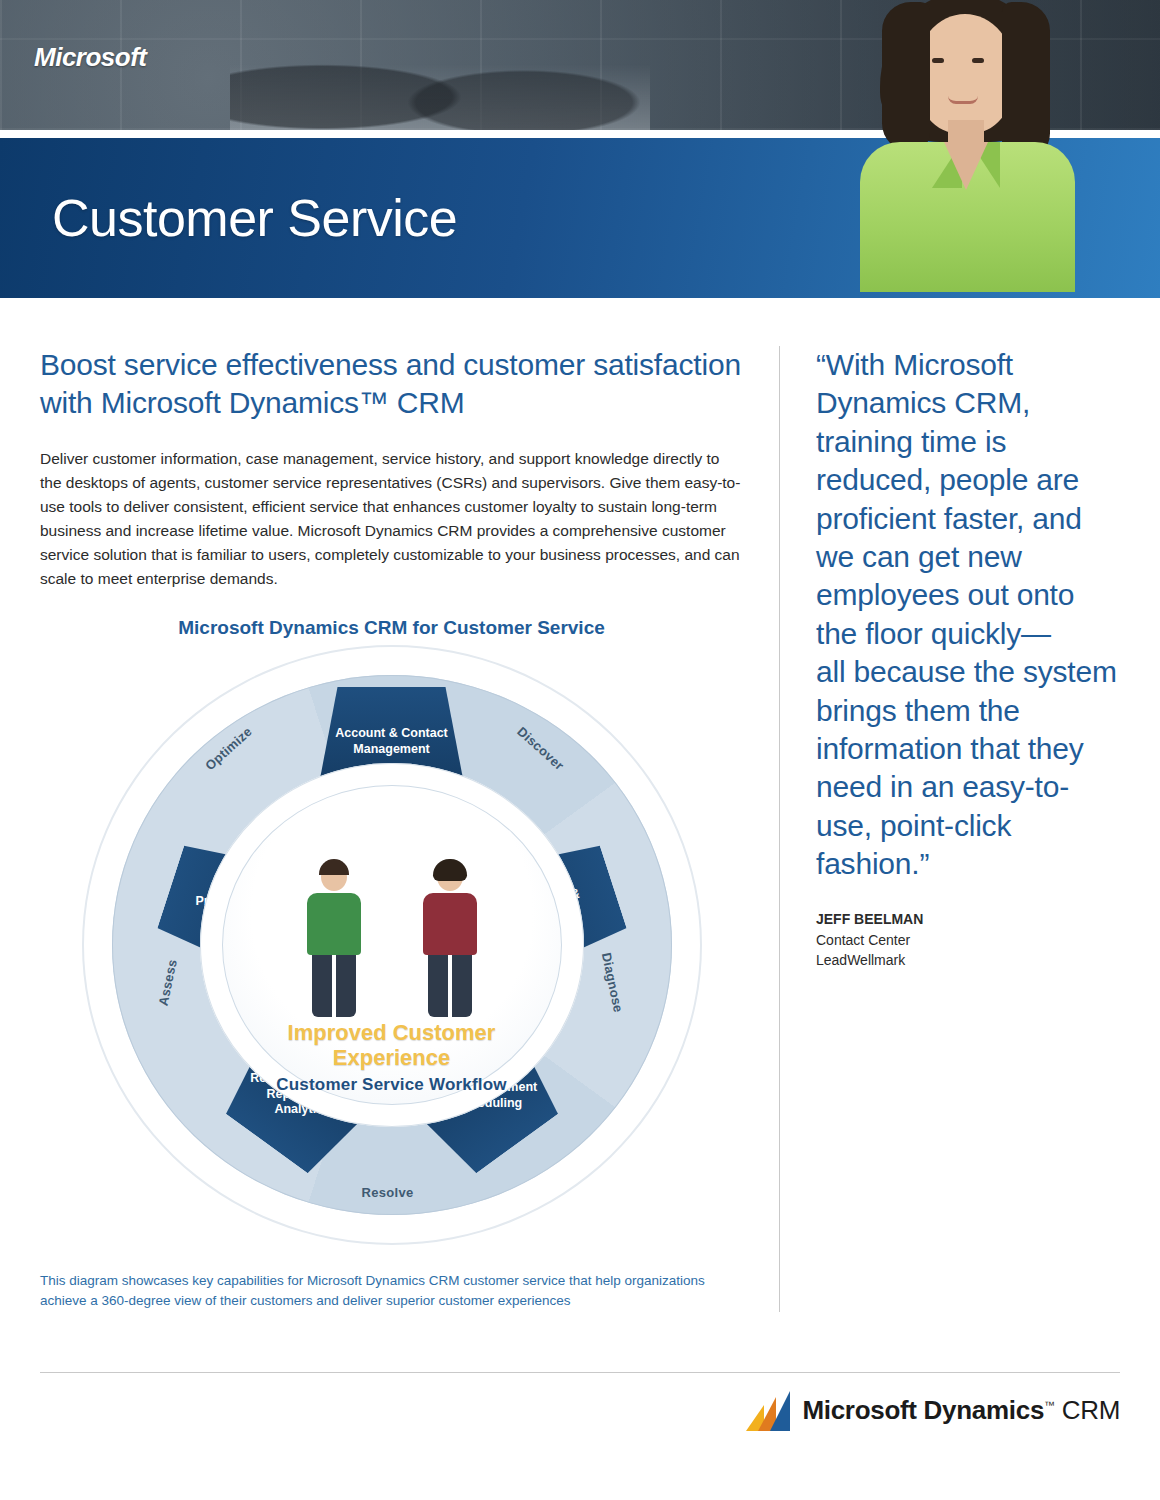Microsoft
Customer Service
Boost service effectiveness and customer satisfaction with Microsoft Dynamics™ CRM
Deliver customer information, case management, service history, and support knowledge directly to the desktops of agents, customer service representatives (CSRs) and supervisors. Give them easy-to-use tools to deliver consistent, efficient service that enhances customer loyalty to sustain long-term business and increase lifetime value. Microsoft Dynamics CRM provides a comprehensive customer service solution that is familiar to users, completely customizable to your business processes, and can scale to meet enterprise demands.
Microsoft Dynamics CRM for Customer Service
Optimize
Discover
Diagnose
Resolve
Assess
Account & Contact
Management
Interaction &
Knowledge Management
Case Management
& Scheduling
Real-time Insight,
Reporting & Analytics
Proactive Sales
& Support
Improved Customer
Experience
Customer Service Workflow
This diagram showcases key capabilities for Microsoft Dynamics CRM customer service that help organizations achieve a 360-degree view of their customers and deliver superior customer experiences
“With Microsoft Dynamics CRM, training time is reduced, people are proficient faster, and we can get new employees out onto the floor quickly—
all because the system brings them the information that they need in an easy-to-use, point-click fashion.”
JEFF BEELMAN
Contact Center
LeadWellmark
Microsoft Dynamics™ CRM